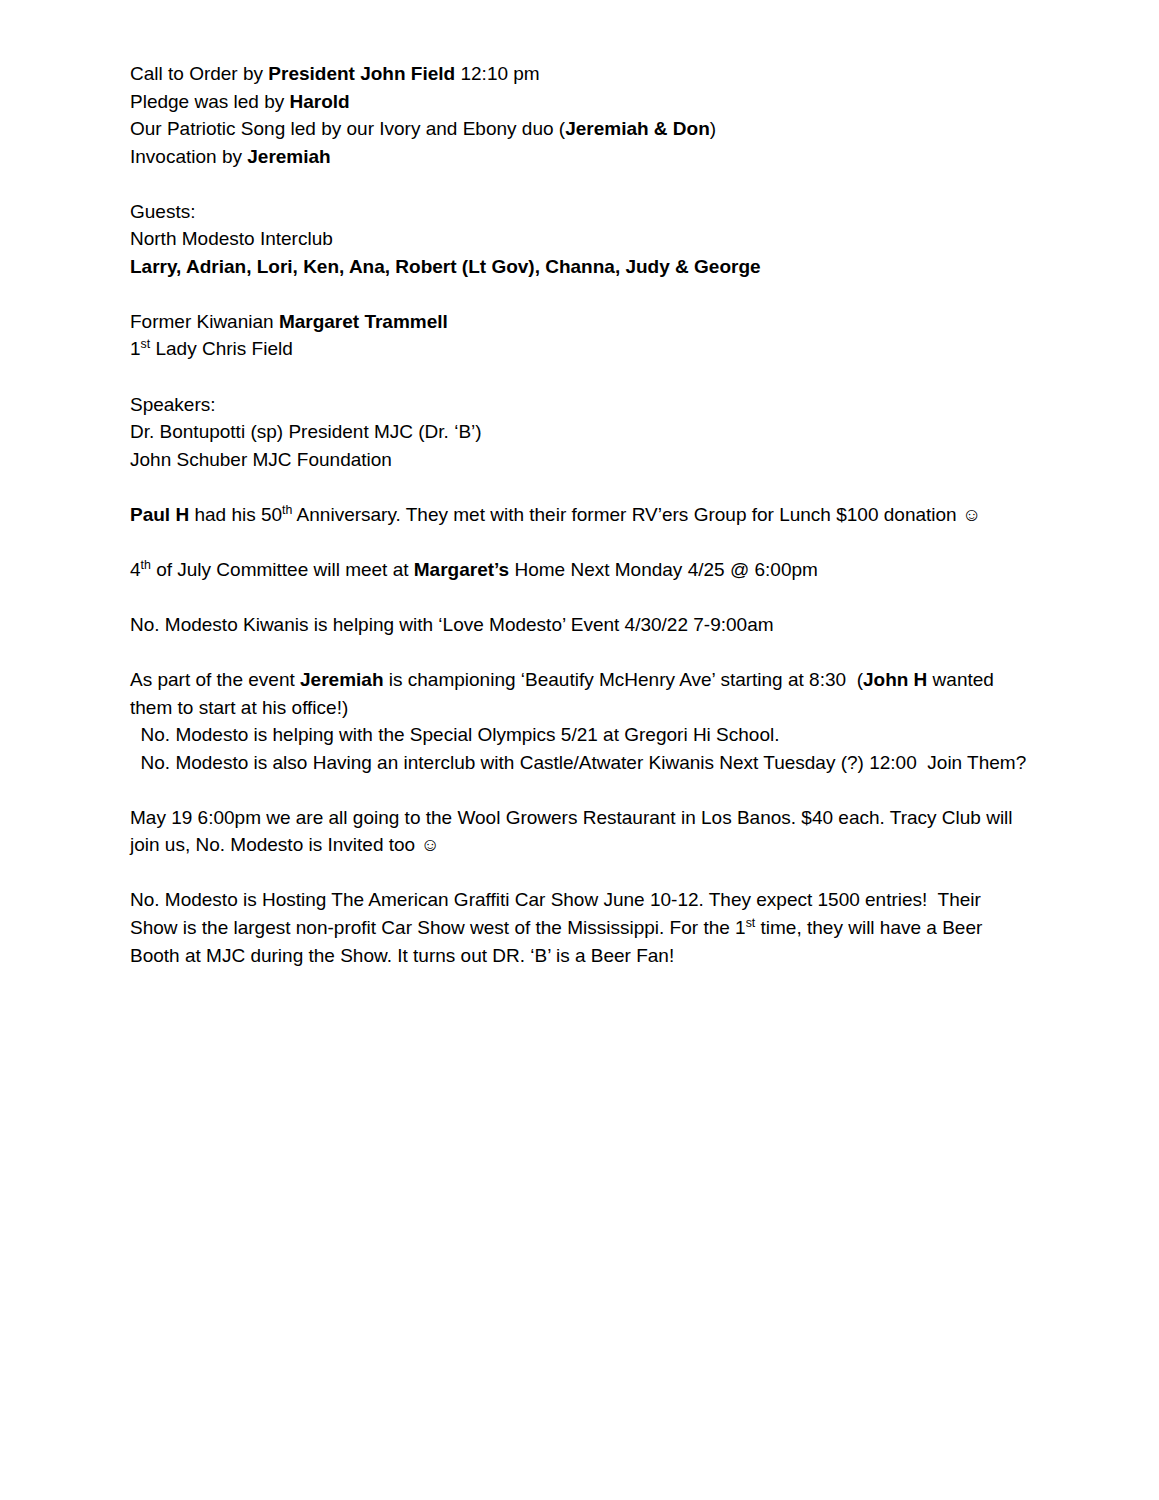Call to Order by President John Field 12:10 pm
Pledge was led by Harold
Our Patriotic Song led by our Ivory and Ebony duo (Jeremiah & Don)
Invocation by Jeremiah
Guests:
North Modesto Interclub
Larry, Adrian, Lori, Ken, Ana, Robert (Lt Gov), Channa, Judy & George
Former Kiwanian Margaret Trammell
1st Lady Chris Field
Speakers:
Dr. Bontupotti (sp) President MJC (Dr. ‘B’)
John Schuber MJC Foundation
Paul H had his 50th Anniversary. They met with their former RV’ers Group for Lunch $100 donation ☺
4th of July Committee will meet at Margaret’s Home Next Monday 4/25 @ 6:00pm
No. Modesto Kiwanis is helping with ‘Love Modesto’ Event 4/30/22 7-9:00am
As part of the event Jeremiah is championing ‘Beautify McHenry Ave’ starting at 8:30 (John H wanted them to start at his office!)
No. Modesto is helping with the Special Olympics 5/21 at Gregori Hi School.
No. Modesto is also Having an interclub with Castle/Atwater Kiwanis Next Tuesday (?) 12:00 Join Them?
May 19 6:00pm we are all going to the Wool Growers Restaurant in Los Banos. $40 each. Tracy Club will join us, No. Modesto is Invited too ☺
No. Modesto is Hosting The American Graffiti Car Show June 10-12. They expect 1500 entries! Their Show is the largest non-profit Car Show west of the Mississippi. For the 1st time, they will have a Beer Booth at MJC during the Show. It turns out DR. ‘B’ is a Beer Fan!